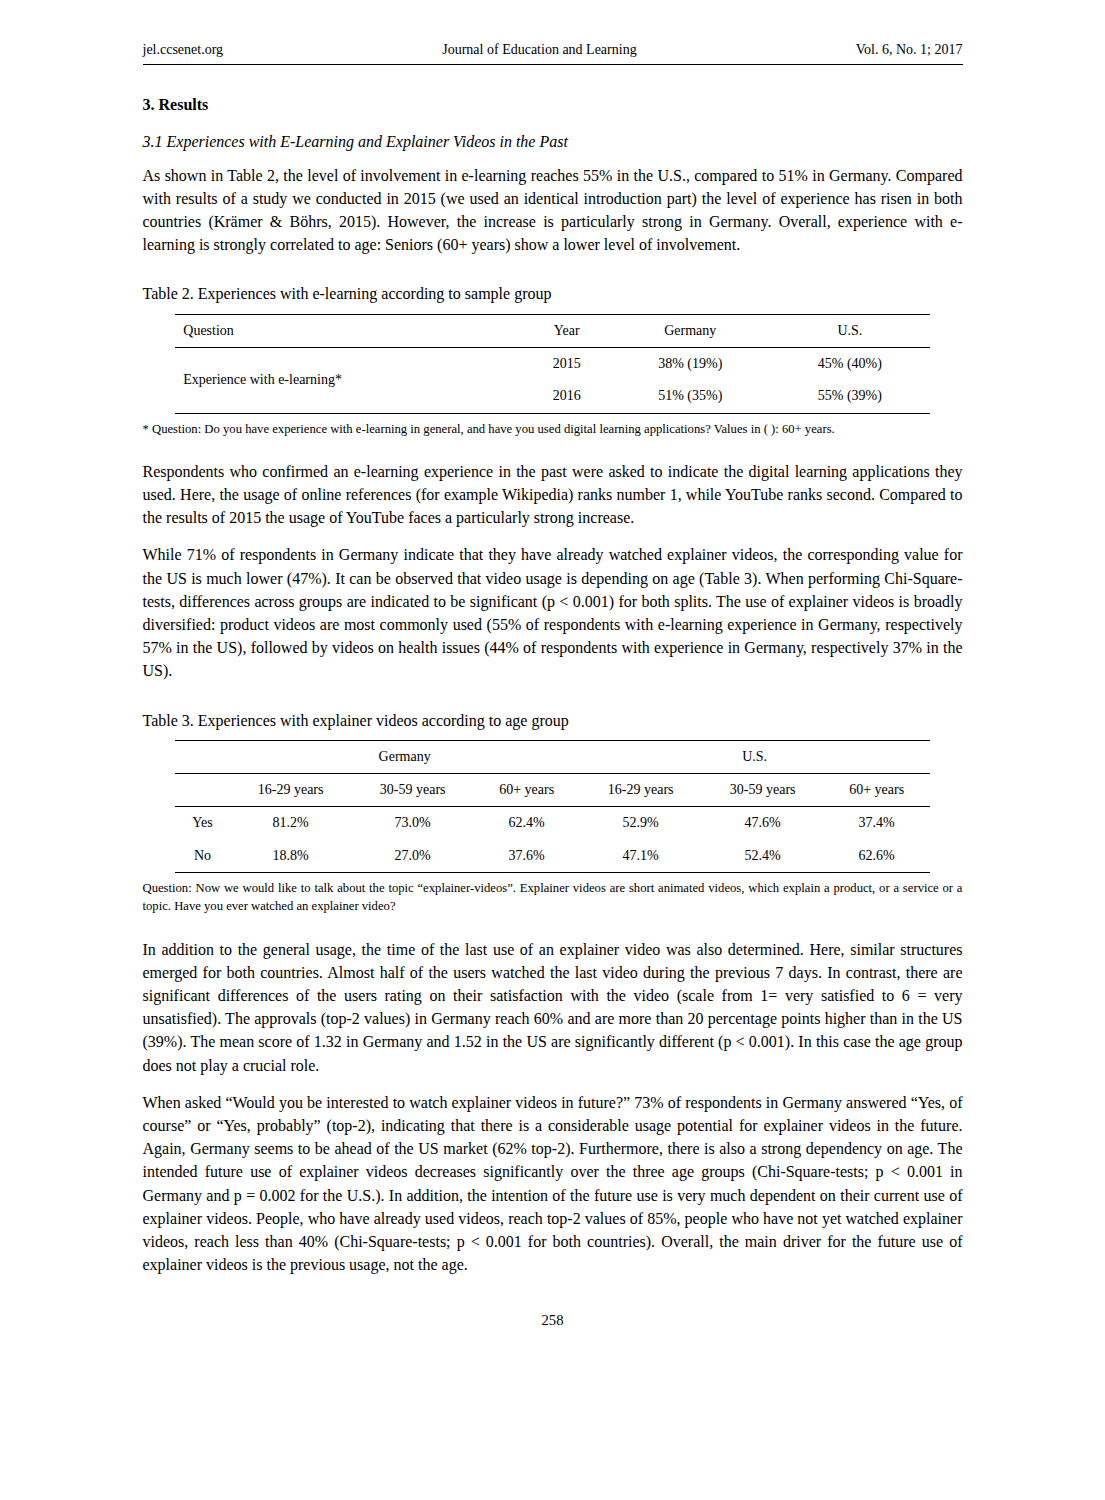jel.ccsenet.org
Journal of Education and Learning
Vol. 6, No. 1; 2017
3. Results
3.1 Experiences with E-Learning and Explainer Videos in the Past
As shown in Table 2, the level of involvement in e-learning reaches 55% in the U.S., compared to 51% in Germany. Compared with results of a study we conducted in 2015 (we used an identical introduction part) the level of experience has risen in both countries (Krämer & Böhrs, 2015). However, the increase is particularly strong in Germany. Overall, experience with e-learning is strongly correlated to age: Seniors (60+ years) show a lower level of involvement.
Table 2. Experiences with e-learning according to sample group
| Question | Year | Germany | U.S. |
| --- | --- | --- | --- |
| Experience with e-learning* | 2015 | 38% (19%) | 45% (40%) |
| 2016 | 51% (35%) | 55% (39%) |
* Question: Do you have experience with e-learning in general, and have you used digital learning applications? Values in ( ): 60+ years.
Respondents who confirmed an e-learning experience in the past were asked to indicate the digital learning applications they used. Here, the usage of online references (for example Wikipedia) ranks number 1, while YouTube ranks second. Compared to the results of 2015 the usage of YouTube faces a particularly strong increase.
While 71% of respondents in Germany indicate that they have already watched explainer videos, the corresponding value for the US is much lower (47%). It can be observed that video usage is depending on age (Table 3). When performing Chi-Square-tests, differences across groups are indicated to be significant (p < 0.001) for both splits. The use of explainer videos is broadly diversified: product videos are most commonly used (55% of respondents with e-learning experience in Germany, respectively 57% in the US), followed by videos on health issues (44% of respondents with experience in Germany, respectively 37% in the US).
Table 3. Experiences with explainer videos according to age group
| | Germany | U.S. |
| --- | --- | --- |
| | 16-29 years | 30-59 years | 60+ years | 16-29 years | 30-59 years | 60+ years |
| Yes | 81.2% | 73.0% | 62.4% | 52.9% | 47.6% | 37.4% |
| No | 18.8% | 27.0% | 37.6% | 47.1% | 52.4% | 62.6% |
Question: Now we would like to talk about the topic “explainer-videos”. Explainer videos are short animated videos, which explain a product, or a service or a topic. Have you ever watched an explainer video?
In addition to the general usage, the time of the last use of an explainer video was also determined. Here, similar structures emerged for both countries. Almost half of the users watched the last video during the previous 7 days. In contrast, there are significant differences of the users rating on their satisfaction with the video (scale from 1= very satisfied to 6 = very unsatisfied). The approvals (top-2 values) in Germany reach 60% and are more than 20 percentage points higher than in the US (39%). The mean score of 1.32 in Germany and 1.52 in the US are significantly different (p < 0.001). In this case the age group does not play a crucial role.
When asked “Would you be interested to watch explainer videos in future?” 73% of respondents in Germany answered “Yes, of course” or “Yes, probably” (top-2), indicating that there is a considerable usage potential for explainer videos in the future. Again, Germany seems to be ahead of the US market (62% top-2). Furthermore, there is also a strong dependency on age. The intended future use of explainer videos decreases significantly over the three age groups (Chi-Square-tests; p < 0.001 in Germany and p = 0.002 for the U.S.). In addition, the intention of the future use is very much dependent on their current use of explainer videos. People, who have already used videos, reach top-2 values of 85%, people who have not yet watched explainer videos, reach less than 40% (Chi-Square-tests; p < 0.001 for both countries). Overall, the main driver for the future use of explainer videos is the previous usage, not the age.
258